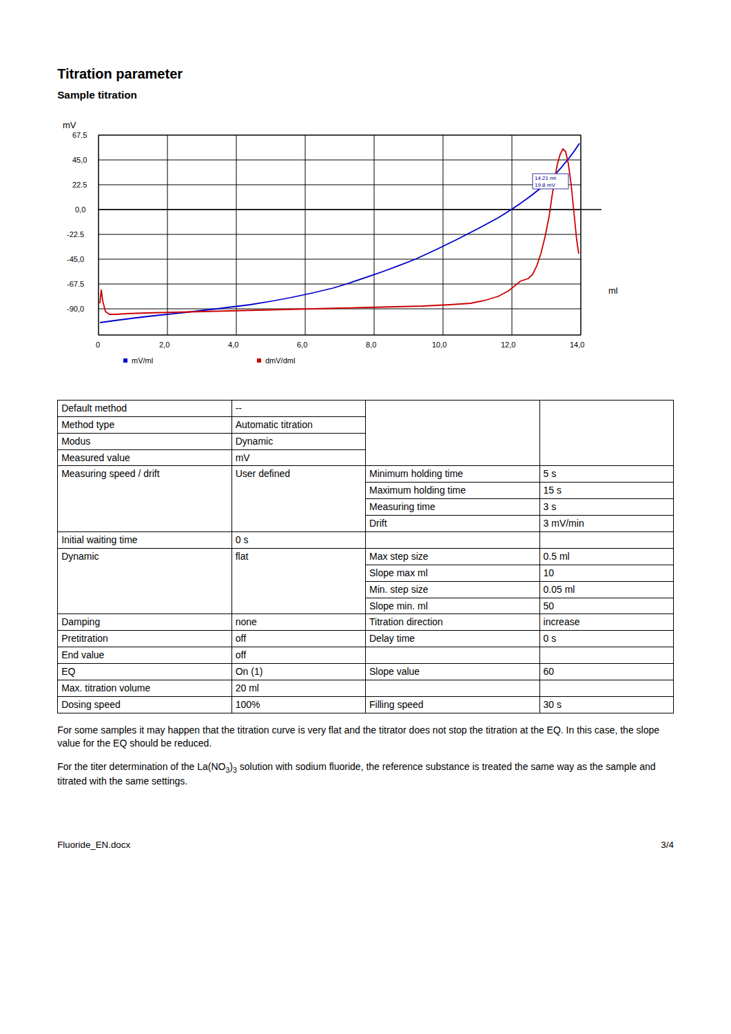Titration parameter
Sample titration
mV ml 67.5 45,0 22.5 0,0 -22.5 -45,0 -67.5 -90,0 0 2,0 4,0 6,0 8,0 10,0 12,0 14,0 14.21 ml 19.8 mV mV/ml dmV/dml
| Default method | -- | | |
| Method type | Automatic titration |
| Modus | Dynamic |
| Measured value | mV |
| Measuring speed / drift | User defined | Minimum holding time | 5 s |
| Maximum holding time | 15 s |
| Measuring time | 3 s |
| Drift | 3 mV/min |
| Initial waiting time | 0 s | | |
| Dynamic | flat | Max step size | 0.5 ml |
| Slope max ml | 10 |
| Min. step size | 0.05 ml |
| Slope min. ml | 50 |
| Damping | none | Titration direction | increase |
| Pretitration | off | Delay time | 0 s |
| End value | off | | |
| EQ | On (1) | Slope value | 60 |
| Max. titration volume | 20 ml | | |
| Dosing speed | 100% | Filling speed | 30 s |
For some samples it may happen that the titration curve is very flat and the titrator does not stop the titration at the EQ. In this case, the slope value for the EQ should be reduced.
For the titer determination of the La(NO3)3 solution with sodium fluoride, the reference substance is treated the same way as the sample and titrated with the same settings.
Fluoride_EN.docx 3/4